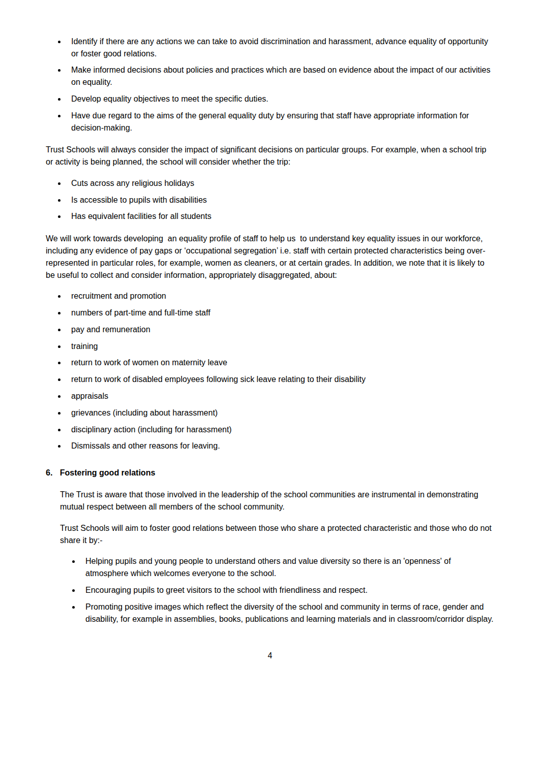Identify if there are any actions we can take to avoid discrimination and harassment, advance equality of opportunity or foster good relations.
Make informed decisions about policies and practices which are based on evidence about the impact of our activities on equality.
Develop equality objectives to meet the specific duties.
Have due regard to the aims of the general equality duty by ensuring that staff have appropriate information for decision-making.
Trust Schools will always consider the impact of significant decisions on particular groups. For example, when a school trip or activity is being planned, the school will consider whether the trip:
Cuts across any religious holidays
Is accessible to pupils with disabilities
Has equivalent facilities for all students
We will work towards developing an equality profile of staff to help us to understand key equality issues in our workforce, including any evidence of pay gaps or ‘occupational segregation’ i.e. staff with certain protected characteristics being over-represented in particular roles, for example, women as cleaners, or at certain grades. In addition, we note that it is likely to be useful to collect and consider information, appropriately disaggregated, about:
recruitment and promotion
numbers of part-time and full-time staff
pay and remuneration
training
return to work of women on maternity leave
return to work of disabled employees following sick leave relating to their disability
appraisals
grievances (including about harassment)
disciplinary action (including for harassment)
Dismissals and other reasons for leaving.
6. Fostering good relations
The Trust is aware that those involved in the leadership of the school communities are instrumental in demonstrating mutual respect between all members of the school community.
Trust Schools will aim to foster good relations between those who share a protected characteristic and those who do not share it by:-
Helping pupils and young people to understand others and value diversity so there is an 'openness' of atmosphere which welcomes everyone to the school.
Encouraging pupils to greet visitors to the school with friendliness and respect.
Promoting positive images which reflect the diversity of the school and community in terms of race, gender and disability, for example in assemblies, books, publications and learning materials and in classroom/corridor display.
4